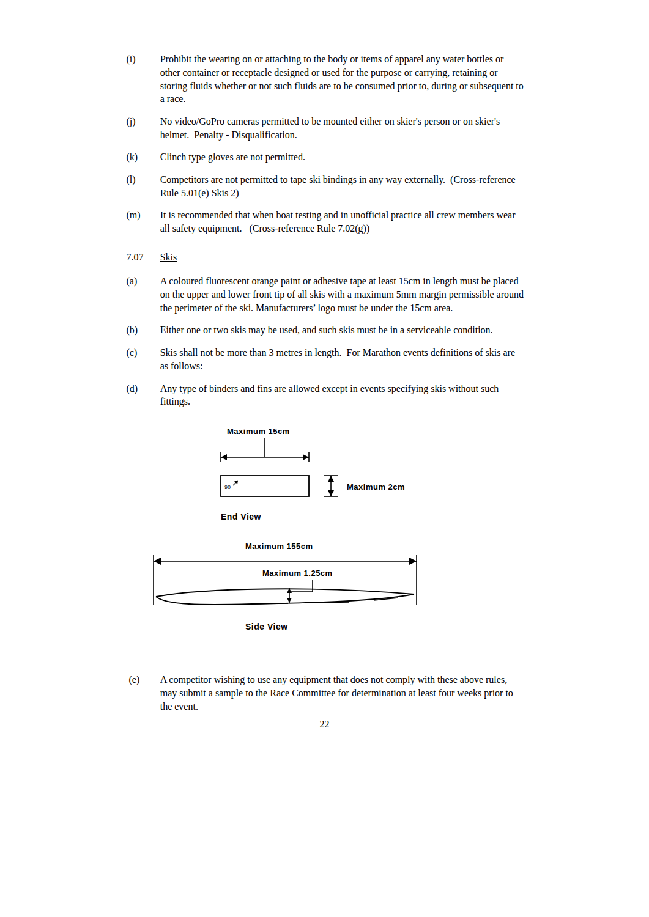(i)
Prohibit the wearing on or attaching to the body or items of apparel any water bottles or other container or receptacle designed or used for the purpose or carrying, retaining or storing fluids whether or not such fluids are to be consumed prior to, during or subsequent to a race.
(j)
No video/GoPro cameras permitted to be mounted either on skier's person or on skier's helmet. Penalty - Disqualification.
(k)
Clinch type gloves are not permitted.
(l)
Competitors are not permitted to tape ski bindings in any way externally. (Cross-reference Rule 5.01(e) Skis 2)
(m)
It is recommended that when boat testing and in unofficial practice all crew members wear all safety equipment. (Cross-reference Rule 7.02(g))
7.07
Skis
(a)
A coloured fluorescent orange paint or adhesive tape at least 15cm in length must be placed on the upper and lower front tip of all skis with a maximum 5mm margin permissible around the perimeter of the ski. Manufacturers’ logo must be under the 15cm area.
(b)
Either one or two skis may be used, and such skis must be in a serviceable condition.
(c)
Skis shall not be more than 3 metres in length. For Marathon events definitions of skis are as follows:
(d)
Any type of binders and fins are allowed except in events specifying skis without such fittings.
Maximum 15cm 90 Maximum 2cm End View Maximum 155cm Maximum 1.25cm Side View
(e)
A competitor wishing to use any equipment that does not comply with these above rules, may submit a sample to the Race Committee for determination at least four weeks prior to the event.
22